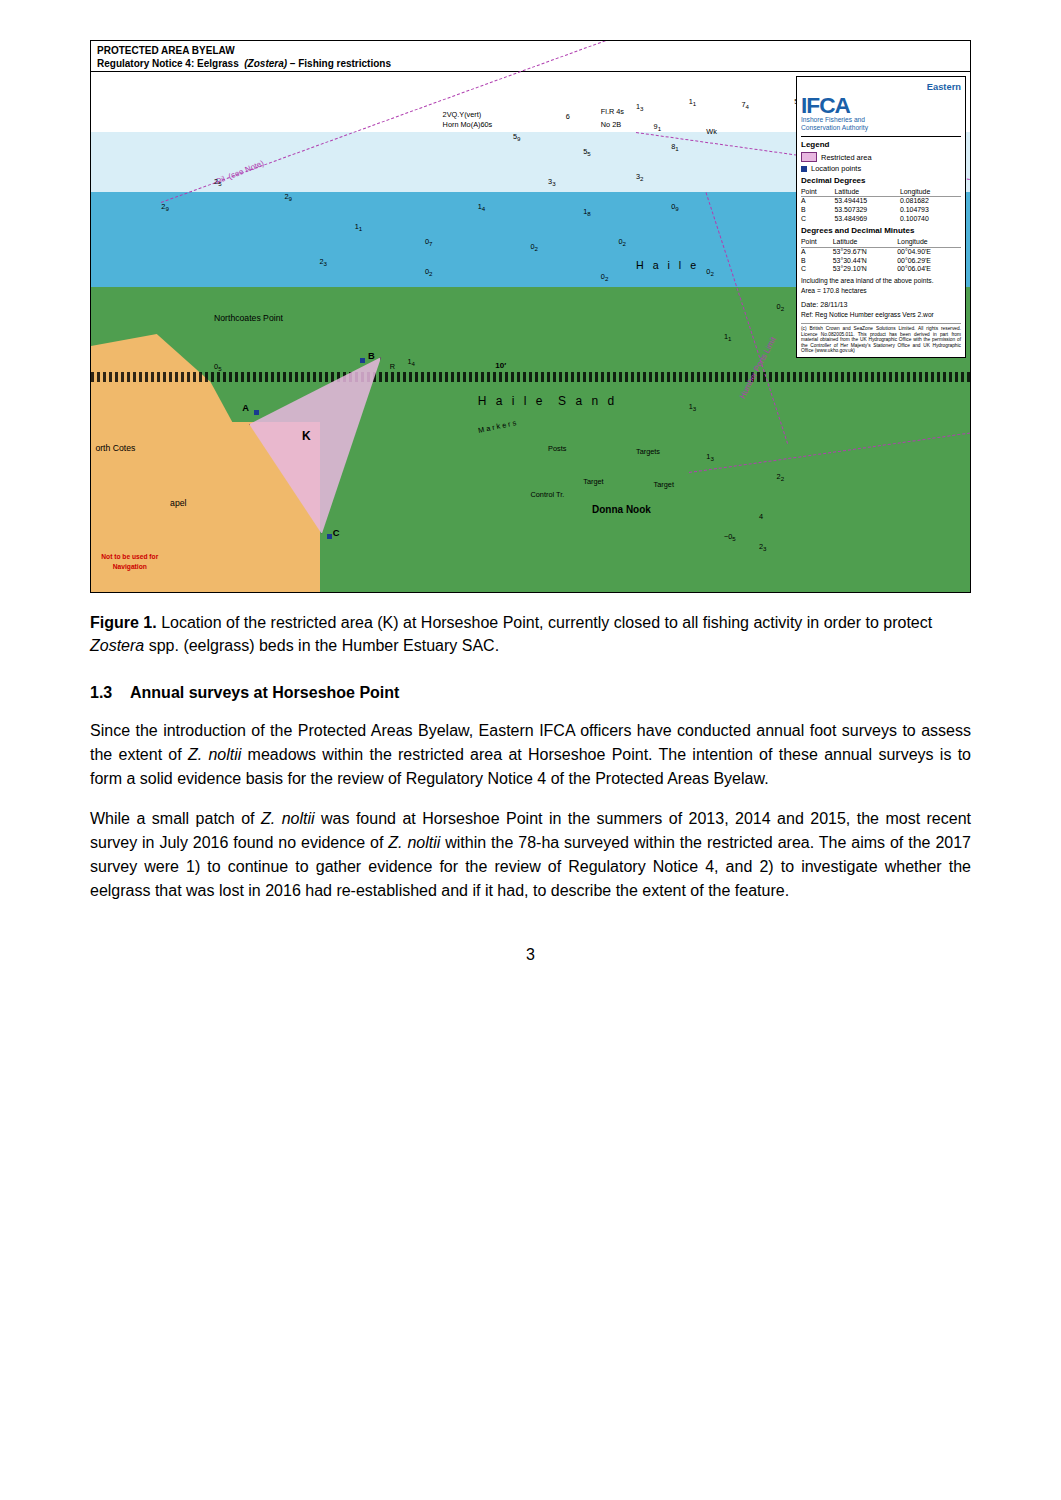PROTECTED AREA BYELAW
Regulatory Notice 4: Eelgrass (Zostera) – Fishing restrictions
10′
K
A
B
C
H a i l e
F l a
H a i l e S a n d
Northcoates Point
orth Cotes
apel
Donna Nook
Control Tr.
Targets
Target
Target
M a r k e r s
Posts
Oil (see Note)
Humber Ports Limit
2VQ.Y(vert)
Horn Mo(A)60s
Fl.R 4s
No 2B
Wk
Not to be used for Navigation
59
55
81
33
32
14
18
09
11
07
02
02
29
25
29
23
02
02
02
02
11
13
13
22
4
−05
23
05
R
14
13
11
74
51
6
91
Eastern IFCA Inshore Fisheries and
Conservation Authority
Legend
Restricted area
Location points
Decimal Degrees
| Point | Latitude | Longitude |
| --- | --- | --- |
| A | 53.494415 | 0.081682 |
| B | 53.507329 | 0.104793 |
| C | 53.484969 | 0.100740 |
Degrees and Decimal Minutes
| Point | Latitude | Longitude |
| --- | --- | --- |
| A | 53°29.67'N | 00°04.90'E |
| B | 53°30.44'N | 00°06.29'E |
| C | 53°29.10'N | 00°06.04'E |
Including the area inland of the above points.
Area = 170.8 hectares
Date: 28/11/13
Ref: Reg Notice Humber eelgrass Vers 2.wor
(c) British Crown and SeaZone Solutions Limited. All rights reserved. Licence No.082005.011. This product has been derived in part from material obtained from the UK Hydrographic Office with the permission of the Controller of Her Majesty's Stationery Office and UK Hydrographic Office (www.ukho.gov.uk)
Figure 1. Location of the restricted area (K) at Horseshoe Point, currently closed to all fishing activity in order to protect Zostera spp. (eelgrass) beds in the Humber Estuary SAC.
1.3 Annual surveys at Horseshoe Point
Since the introduction of the Protected Areas Byelaw, Eastern IFCA officers have conducted annual foot surveys to assess the extent of Z. noltii meadows within the restricted area at Horseshoe Point. The intention of these annual surveys is to form a solid evidence basis for the review of Regulatory Notice 4 of the Protected Areas Byelaw.
While a small patch of Z. noltii was found at Horseshoe Point in the summers of 2013, 2014 and 2015, the most recent survey in July 2016 found no evidence of Z. noltii within the 78-ha surveyed within the restricted area. The aims of the 2017 survey were 1) to continue to gather evidence for the review of Regulatory Notice 4, and 2) to investigate whether the eelgrass that was lost in 2016 had re-established and if it had, to describe the extent of the feature.
3